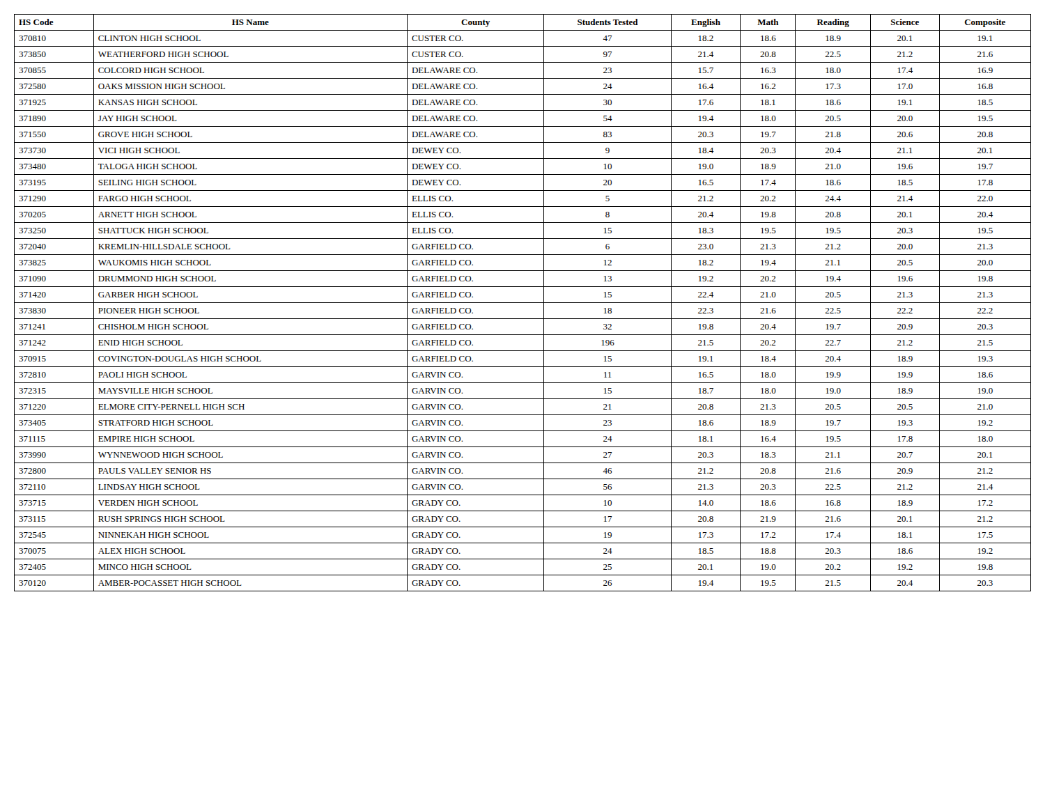High School ACT Score Summary
| HS Code | HS Name | County | Students Tested | English | Math | Reading | Science | Composite |
| --- | --- | --- | --- | --- | --- | --- | --- | --- |
| 370810 | CLINTON HIGH SCHOOL | CUSTER CO. | 47 | 18.2 | 18.6 | 18.9 | 20.1 | 19.1 |
| 373850 | WEATHERFORD HIGH SCHOOL | CUSTER CO. | 97 | 21.4 | 20.8 | 22.5 | 21.2 | 21.6 |
| 370855 | COLCORD HIGH SCHOOL | DELAWARE CO. | 23 | 15.7 | 16.3 | 18.0 | 17.4 | 16.9 |
| 372580 | OAKS MISSION HIGH SCHOOL | DELAWARE CO. | 24 | 16.4 | 16.2 | 17.3 | 17.0 | 16.8 |
| 371925 | KANSAS HIGH SCHOOL | DELAWARE CO. | 30 | 17.6 | 18.1 | 18.6 | 19.1 | 18.5 |
| 371890 | JAY HIGH SCHOOL | DELAWARE CO. | 54 | 19.4 | 18.0 | 20.5 | 20.0 | 19.5 |
| 371550 | GROVE HIGH SCHOOL | DELAWARE CO. | 83 | 20.3 | 19.7 | 21.8 | 20.6 | 20.8 |
| 373730 | VICI HIGH SCHOOL | DEWEY CO. | 9 | 18.4 | 20.3 | 20.4 | 21.1 | 20.1 |
| 373480 | TALOGA HIGH SCHOOL | DEWEY CO. | 10 | 19.0 | 18.9 | 21.0 | 19.6 | 19.7 |
| 373195 | SEILING HIGH SCHOOL | DEWEY CO. | 20 | 16.5 | 17.4 | 18.6 | 18.5 | 17.8 |
| 371290 | FARGO HIGH SCHOOL | ELLIS CO. | 5 | 21.2 | 20.2 | 24.4 | 21.4 | 22.0 |
| 370205 | ARNETT HIGH SCHOOL | ELLIS CO. | 8 | 20.4 | 19.8 | 20.8 | 20.1 | 20.4 |
| 373250 | SHATTUCK HIGH SCHOOL | ELLIS CO. | 15 | 18.3 | 19.5 | 19.5 | 20.3 | 19.5 |
| 372040 | KREMLIN-HILLSDALE SCHOOL | GARFIELD CO. | 6 | 23.0 | 21.3 | 21.2 | 20.0 | 21.3 |
| 373825 | WAUKOMIS HIGH SCHOOL | GARFIELD CO. | 12 | 18.2 | 19.4 | 21.1 | 20.5 | 20.0 |
| 371090 | DRUMMOND HIGH SCHOOL | GARFIELD CO. | 13 | 19.2 | 20.2 | 19.4 | 19.6 | 19.8 |
| 371420 | GARBER HIGH SCHOOL | GARFIELD CO. | 15 | 22.4 | 21.0 | 20.5 | 21.3 | 21.3 |
| 373830 | PIONEER HIGH SCHOOL | GARFIELD CO. | 18 | 22.3 | 21.6 | 22.5 | 22.2 | 22.2 |
| 371241 | CHISHOLM HIGH SCHOOL | GARFIELD CO. | 32 | 19.8 | 20.4 | 19.7 | 20.9 | 20.3 |
| 371242 | ENID HIGH SCHOOL | GARFIELD CO. | 196 | 21.5 | 20.2 | 22.7 | 21.2 | 21.5 |
| 370915 | COVINGTON-DOUGLAS HIGH SCHOOL | GARFIELD CO. | 15 | 19.1 | 18.4 | 20.4 | 18.9 | 19.3 |
| 372810 | PAOLI HIGH SCHOOL | GARVIN CO. | 11 | 16.5 | 18.0 | 19.9 | 19.9 | 18.6 |
| 372315 | MAYSVILLE HIGH SCHOOL | GARVIN CO. | 15 | 18.7 | 18.0 | 19.0 | 18.9 | 19.0 |
| 371220 | ELMORE CITY-PERNELL HIGH SCH | GARVIN CO. | 21 | 20.8 | 21.3 | 20.5 | 20.5 | 21.0 |
| 373405 | STRATFORD HIGH SCHOOL | GARVIN CO. | 23 | 18.6 | 18.9 | 19.7 | 19.3 | 19.2 |
| 371115 | EMPIRE HIGH SCHOOL | GARVIN CO. | 24 | 18.1 | 16.4 | 19.5 | 17.8 | 18.0 |
| 373990 | WYNNEWOOD HIGH SCHOOL | GARVIN CO. | 27 | 20.3 | 18.3 | 21.1 | 20.7 | 20.1 |
| 372800 | PAULS VALLEY SENIOR HS | GARVIN CO. | 46 | 21.2 | 20.8 | 21.6 | 20.9 | 21.2 |
| 372110 | LINDSAY HIGH SCHOOL | GARVIN CO. | 56 | 21.3 | 20.3 | 22.5 | 21.2 | 21.4 |
| 373715 | VERDEN HIGH SCHOOL | GRADY CO. | 10 | 14.0 | 18.6 | 16.8 | 18.9 | 17.2 |
| 373115 | RUSH SPRINGS HIGH SCHOOL | GRADY CO. | 17 | 20.8 | 21.9 | 21.6 | 20.1 | 21.2 |
| 372545 | NINNEKAH HIGH SCHOOL | GRADY CO. | 19 | 17.3 | 17.2 | 17.4 | 18.1 | 17.5 |
| 370075 | ALEX HIGH SCHOOL | GRADY CO. | 24 | 18.5 | 18.8 | 20.3 | 18.6 | 19.2 |
| 372405 | MINCO HIGH SCHOOL | GRADY CO. | 25 | 20.1 | 19.0 | 20.2 | 19.2 | 19.8 |
| 370120 | AMBER-POCASSET HIGH SCHOOL | GRADY CO. | 26 | 19.4 | 19.5 | 21.5 | 20.4 | 20.3 |